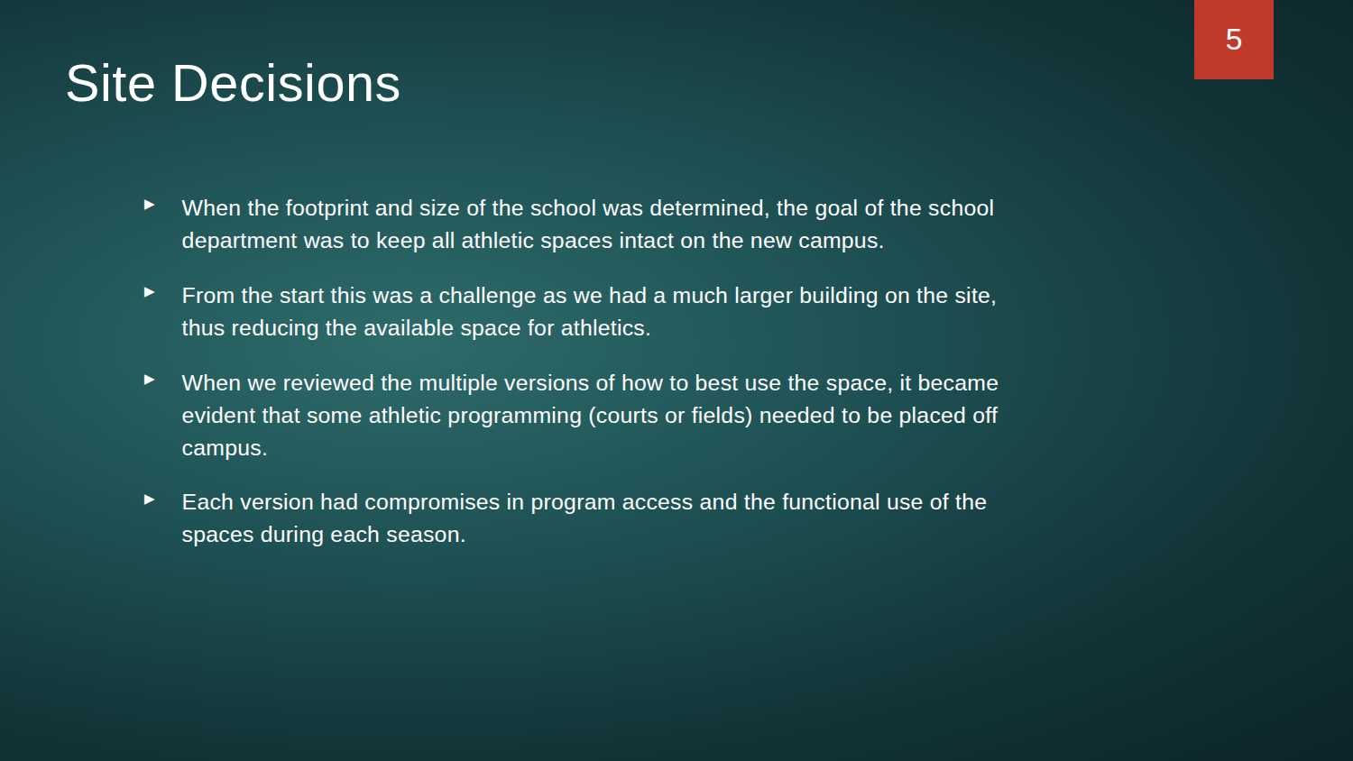5
Site Decisions
When the footprint and size of the school was determined, the goal of the school department was to keep all athletic spaces intact on the new campus.
From the start this was a challenge as we had a much larger building on the site, thus reducing the available space for athletics.
When we reviewed the multiple versions of how to best use the space, it became evident that some athletic programming (courts or fields) needed to be placed off campus.
Each version had compromises in program access and the functional use of the spaces during each season.